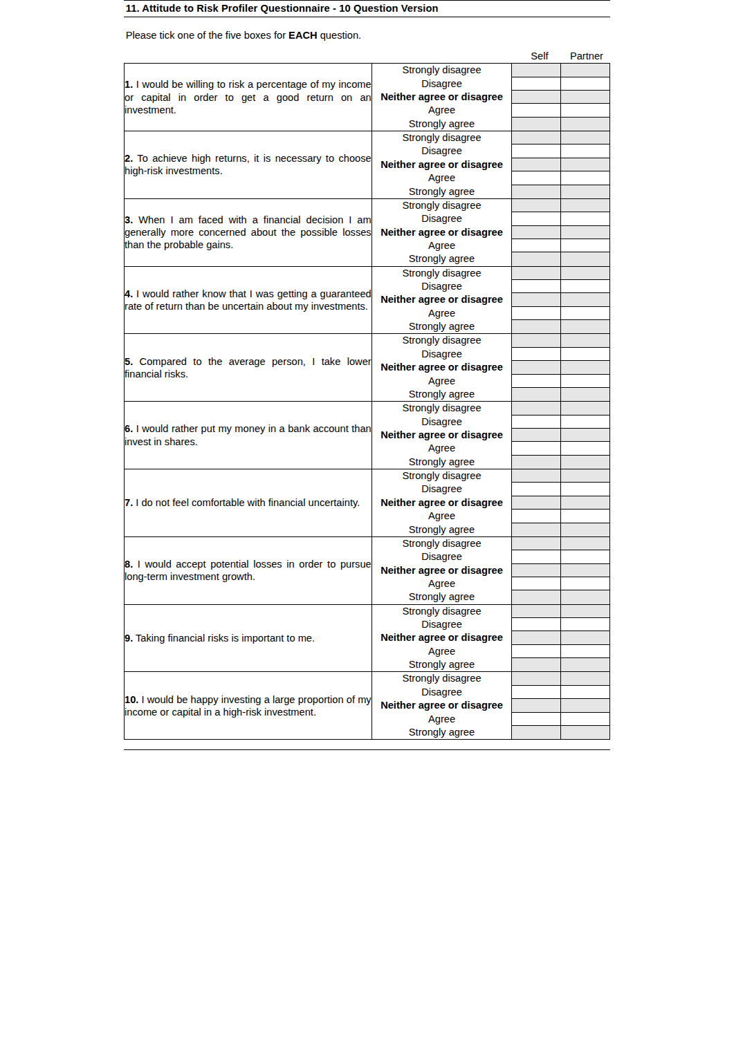11. Attitude to Risk Profiler Questionnaire - 10 Question Version
Please tick one of the five boxes for EACH question.
Self Partner
| 1. I would be willing to risk a percentage of my income or capital in order to get a good return on an investment. | Strongly disagree Disagree Neither agree or disagree Agree Strongly agree | | |
| 2. To achieve high returns, it is necessary to choose high-risk investments. | Strongly disagree Disagree Neither agree or disagree Agree Strongly agree | | |
| 3. When I am faced with a financial decision I am generally more concerned about the possible losses than the probable gains. | Strongly disagree Disagree Neither agree or disagree Agree Strongly agree | | |
| 4. I would rather know that I was getting a guaranteed rate of return than be uncertain about my investments. | Strongly disagree Disagree Neither agree or disagree Agree Strongly agree | | |
| 5. Compared to the average person, I take lower financial risks. | Strongly disagree Disagree Neither agree or disagree Agree Strongly agree | | |
| 6. I would rather put my money in a bank account than invest in shares. | Strongly disagree Disagree Neither agree or disagree Agree Strongly agree | | |
| 7. I do not feel comfortable with financial uncertainty. | Strongly disagree Disagree Neither agree or disagree Agree Strongly agree | | |
| 8. I would accept potential losses in order to pursue long-term investment growth. | Strongly disagree Disagree Neither agree or disagree Agree Strongly agree | | |
| 9. Taking financial risks is important to me. | Strongly disagree Disagree Neither agree or disagree Agree Strongly agree | | |
| 10. I would be happy investing a large proportion of my income or capital in a high-risk investment. | Strongly disagree Disagree Neither agree or disagree Agree Strongly agree | | |